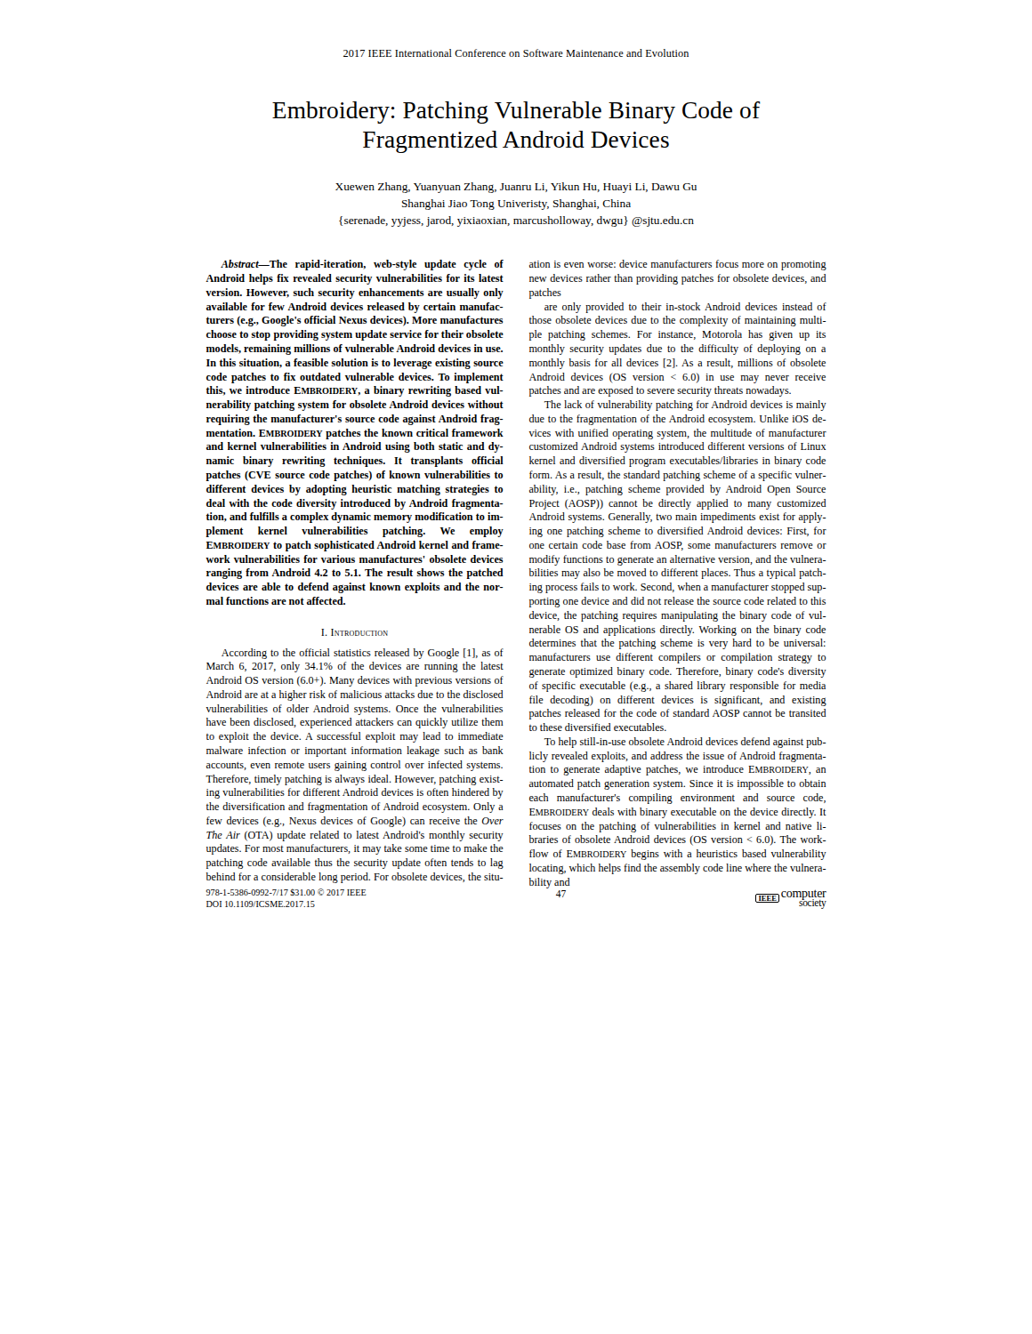2017 IEEE International Conference on Software Maintenance and Evolution
Embroidery: Patching Vulnerable Binary Code of
Fragmentized Android Devices
Xuewen Zhang, Yuanyuan Zhang, Juanru Li, Yikun Hu, Huayi Li, Dawu Gu
Shanghai Jiao Tong Univeristy, Shanghai, China
{serenade, yyjess, jarod, yixiaoxian, marcusholloway, dwgu} @sjtu.edu.cn
Abstract—The rapid-iteration, web-style update cycle of Android helps fix revealed security vulnerabilities for its latest version. However, such security enhancements are usually only available for few Android devices released by certain manufacturers (e.g., Google's official Nexus devices). More manufactures choose to stop providing system update service for their obsolete models, remaining millions of vulnerable Android devices in use. In this situation, a feasible solution is to leverage existing source code patches to fix outdated vulnerable devices. To implement this, we introduce EMBROIDERY, a binary rewriting based vulnerability patching system for obsolete Android devices without requiring the manufacturer's source code against Android fragmentation. EMBROIDERY patches the known critical framework and kernel vulnerabilities in Android using both static and dynamic binary rewriting techniques. It transplants official patches (CVE source code patches) of known vulnerabilities to different devices by adopting heuristic matching strategies to deal with the code diversity introduced by Android fragmentation, and fulfills a complex dynamic memory modification to implement kernel vulnerabilities patching. We employ EMBROIDERY to patch sophisticated Android kernel and framework vulnerabilities for various manufactures' obsolete devices ranging from Android 4.2 to 5.1. The result shows the patched devices are able to defend against known exploits and the normal functions are not affected.
I. Introduction
According to the official statistics released by Google [1], as of March 6, 2017, only 34.1% of the devices are running the latest Android OS version (6.0+). Many devices with previous versions of Android are at a higher risk of malicious attacks due to the disclosed vulnerabilities of older Android systems. Once the vulnerabilities have been disclosed, experienced attackers can quickly utilize them to exploit the device. A successful exploit may lead to immediate malware infection or important information leakage such as bank accounts, even remote users gaining control over infected systems. Therefore, timely patching is always ideal. However, patching existing vulnerabilities for different Android devices is often hindered by the diversification and fragmentation of Android ecosystem. Only a few devices (e.g., Nexus devices of Google) can receive the Over The Air (OTA) update related to latest Android's monthly security updates. For most manufacturers, it may take some time to make the patching code available thus the security update often tends to lag behind for a considerable long period. For obsolete devices, the situation is even worse: device manufacturers focus more on promoting new devices rather than providing patches for obsolete devices, and patches
are only provided to their in-stock Android devices instead of those obsolete devices due to the complexity of maintaining multiple patching schemes. For instance, Motorola has given up its monthly security updates due to the difficulty of deploying on a monthly basis for all devices [2]. As a result, millions of obsolete Android devices (OS version < 6.0) in use may never receive patches and are exposed to severe security threats nowadays.
The lack of vulnerability patching for Android devices is mainly due to the fragmentation of the Android ecosystem. Unlike iOS devices with unified operating system, the multitude of manufacturer customized Android systems introduced different versions of Linux kernel and diversified program executables/libraries in binary code form. As a result, the standard patching scheme of a specific vulnerability, i.e., patching scheme provided by Android Open Source Project (AOSP)) cannot be directly applied to many customized Android systems. Generally, two main impediments exist for applying one patching scheme to diversified Android devices: First, for one certain code base from AOSP, some manufacturers remove or modify functions to generate an alternative version, and the vulnerabilities may also be moved to different places. Thus a typical patching process fails to work. Second, when a manufacturer stopped supporting one device and did not release the source code related to this device, the patching requires manipulating the binary code of vulnerable OS and applications directly. Working on the binary code determines that the patching scheme is very hard to be universal: manufacturers use different compilers or compilation strategy to generate optimized binary code. Therefore, binary code's diversity of specific executable (e.g., a shared library responsible for media file decoding) on different devices is significant, and existing patches released for the code of standard AOSP cannot be transited to these diversified executables.
To help still-in-use obsolete Android devices defend against publicly revealed exploits, and address the issue of Android fragmentation to generate adaptive patches, we introduce EMBROIDERY, an automated patch generation system. Since it is impossible to obtain each manufacturer's compiling environment and source code, EMBROIDERY deals with binary executable on the device directly. It focuses on the patching of vulnerabilities in kernel and native libraries of obsolete Android devices (OS version < 6.0). The workflow of EMBROIDERY begins with a heuristics based vulnerability locating, which helps find the assembly code line where the vulnerability and
978-1-5386-0992-7/17 $31.00 © 2017 IEEE
DOI 10.1109/ICSME.2017.15
IEEE computersociety
47